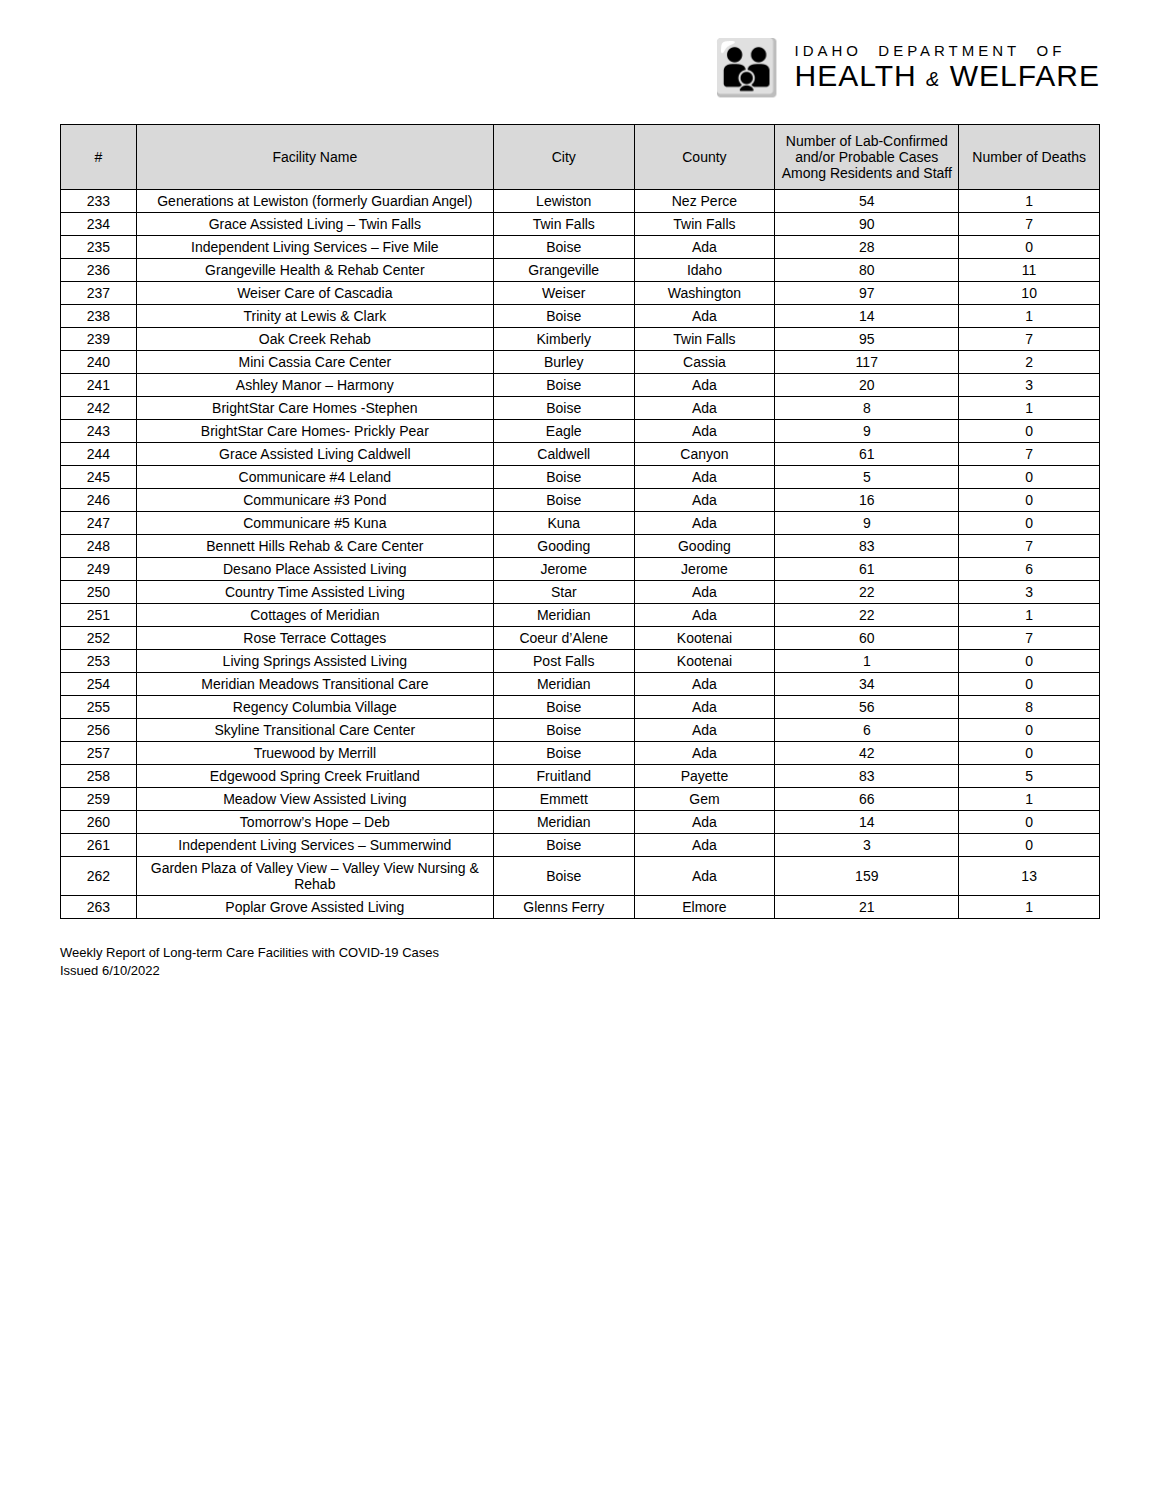👪
IDAHO DEPARTMENT OF
HEALTH & WELFARE
| # | Facility Name | City | County | Number of Lab-Confirmed and/or Probable Cases Among Residents and Staff | Number of Deaths |
| --- | --- | --- | --- | --- | --- |
| 233 | Generations at Lewiston (formerly Guardian Angel) | Lewiston | Nez Perce | 54 | 1 |
| 234 | Grace Assisted Living – Twin Falls | Twin Falls | Twin Falls | 90 | 7 |
| 235 | Independent Living Services – Five Mile | Boise | Ada | 28 | 0 |
| 236 | Grangeville Health & Rehab Center | Grangeville | Idaho | 80 | 11 |
| 237 | Weiser Care of Cascadia | Weiser | Washington | 97 | 10 |
| 238 | Trinity at Lewis & Clark | Boise | Ada | 14 | 1 |
| 239 | Oak Creek Rehab | Kimberly | Twin Falls | 95 | 7 |
| 240 | Mini Cassia Care Center | Burley | Cassia | 117 | 2 |
| 241 | Ashley Manor – Harmony | Boise | Ada | 20 | 3 |
| 242 | BrightStar Care Homes -Stephen | Boise | Ada | 8 | 1 |
| 243 | BrightStar Care Homes- Prickly Pear | Eagle | Ada | 9 | 0 |
| 244 | Grace Assisted Living Caldwell | Caldwell | Canyon | 61 | 7 |
| 245 | Communicare #4 Leland | Boise | Ada | 5 | 0 |
| 246 | Communicare #3 Pond | Boise | Ada | 16 | 0 |
| 247 | Communicare #5 Kuna | Kuna | Ada | 9 | 0 |
| 248 | Bennett Hills Rehab & Care Center | Gooding | Gooding | 83 | 7 |
| 249 | Desano Place Assisted Living | Jerome | Jerome | 61 | 6 |
| 250 | Country Time Assisted Living | Star | Ada | 22 | 3 |
| 251 | Cottages of Meridian | Meridian | Ada | 22 | 1 |
| 252 | Rose Terrace Cottages | Coeur d’Alene | Kootenai | 60 | 7 |
| 253 | Living Springs Assisted Living | Post Falls | Kootenai | 1 | 0 |
| 254 | Meridian Meadows Transitional Care | Meridian | Ada | 34 | 0 |
| 255 | Regency Columbia Village | Boise | Ada | 56 | 8 |
| 256 | Skyline Transitional Care Center | Boise | Ada | 6 | 0 |
| 257 | Truewood by Merrill | Boise | Ada | 42 | 0 |
| 258 | Edgewood Spring Creek Fruitland | Fruitland | Payette | 83 | 5 |
| 259 | Meadow View Assisted Living | Emmett | Gem | 66 | 1 |
| 260 | Tomorrow’s Hope – Deb | Meridian | Ada | 14 | 0 |
| 261 | Independent Living Services – Summerwind | Boise | Ada | 3 | 0 |
| 262 | Garden Plaza of Valley View – Valley View Nursing & Rehab | Boise | Ada | 159 | 13 |
| 263 | Poplar Grove Assisted Living | Glenns Ferry | Elmore | 21 | 1 |
Weekly Report of Long-term Care Facilities with COVID-19 Cases
Issued 6/10/2022